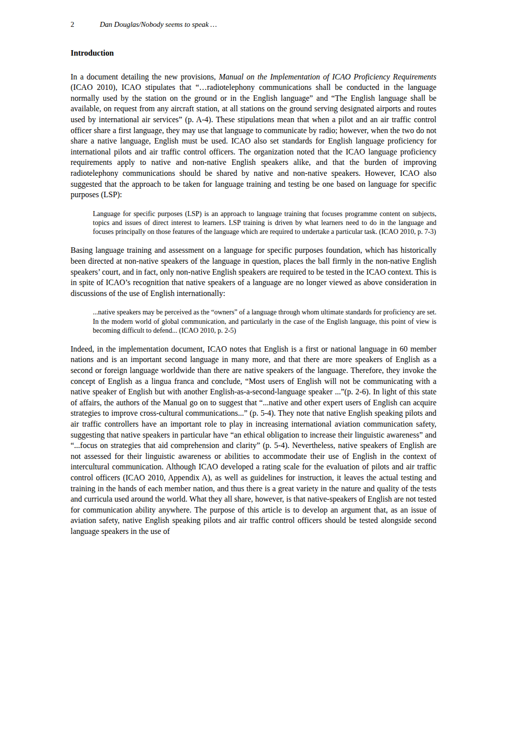2 Dan Douglas/Nobody seems to speak …
Introduction
In a document detailing the new provisions, Manual on the Implementation of ICAO Proficiency Requirements (ICAO 2010), ICAO stipulates that “…radiotelephony communications shall be conducted in the language normally used by the station on the ground or in the English language” and “The English language shall be available, on request from any aircraft station, at all stations on the ground serving designated airports and routes used by international air services” (p. A-4). These stipulations mean that when a pilot and an air traffic control officer share a first language, they may use that language to communicate by radio; however, when the two do not share a native language, English must be used. ICAO also set standards for English language proficiency for international pilots and air traffic control officers. The organization noted that the ICAO language proficiency requirements apply to native and non-native English speakers alike, and that the burden of improving radiotelephony communications should be shared by native and non-native speakers. However, ICAO also suggested that the approach to be taken for language training and testing be one based on language for specific purposes (LSP):
Language for specific purposes (LSP) is an approach to language training that focuses programme content on subjects, topics and issues of direct interest to learners. LSP training is driven by what learners need to do in the language and focuses principally on those features of the language which are required to undertake a particular task. (ICAO 2010, p. 7-3)
Basing language training and assessment on a language for specific purposes foundation, which has historically been directed at non-native speakers of the language in question, places the ball firmly in the non-native English speakers’ court, and in fact, only non-native English speakers are required to be tested in the ICAO context. This is in spite of ICAO’s recognition that native speakers of a language are no longer viewed as above consideration in discussions of the use of English internationally:
...native speakers may be perceived as the “owners” of a language through whom ultimate standards for proficiency are set. In the modern world of global communication, and particularly in the case of the English language, this point of view is becoming difficult to defend... (ICAO 2010, p. 2-5)
Indeed, in the implementation document, ICAO notes that English is a first or national language in 60 member nations and is an important second language in many more, and that there are more speakers of English as a second or foreign language worldwide than there are native speakers of the language. Therefore, they invoke the concept of English as a lingua franca and conclude, “Most users of English will not be communicating with a native speaker of English but with another English-as-a-second-language speaker ...”(p. 2-6). In light of this state of affairs, the authors of the Manual go on to suggest that “...native and other expert users of English can acquire strategies to improve cross-cultural communications...” (p. 5-4). They note that native English speaking pilots and air traffic controllers have an important role to play in increasing international aviation communication safety, suggesting that native speakers in particular have “an ethical obligation to increase their linguistic awareness” and “...focus on strategies that aid comprehension and clarity” (p. 5-4). Nevertheless, native speakers of English are not assessed for their linguistic awareness or abilities to accommodate their use of English in the context of intercultural communication. Although ICAO developed a rating scale for the evaluation of pilots and air traffic control officers (ICAO 2010, Appendix A), as well as guidelines for instruction, it leaves the actual testing and training in the hands of each member nation, and thus there is a great variety in the nature and quality of the tests and curricula used around the world. What they all share, however, is that native-speakers of English are not tested for communication ability anywhere. The purpose of this article is to develop an argument that, as an issue of aviation safety, native English speaking pilots and air traffic control officers should be tested alongside second language speakers in the use of